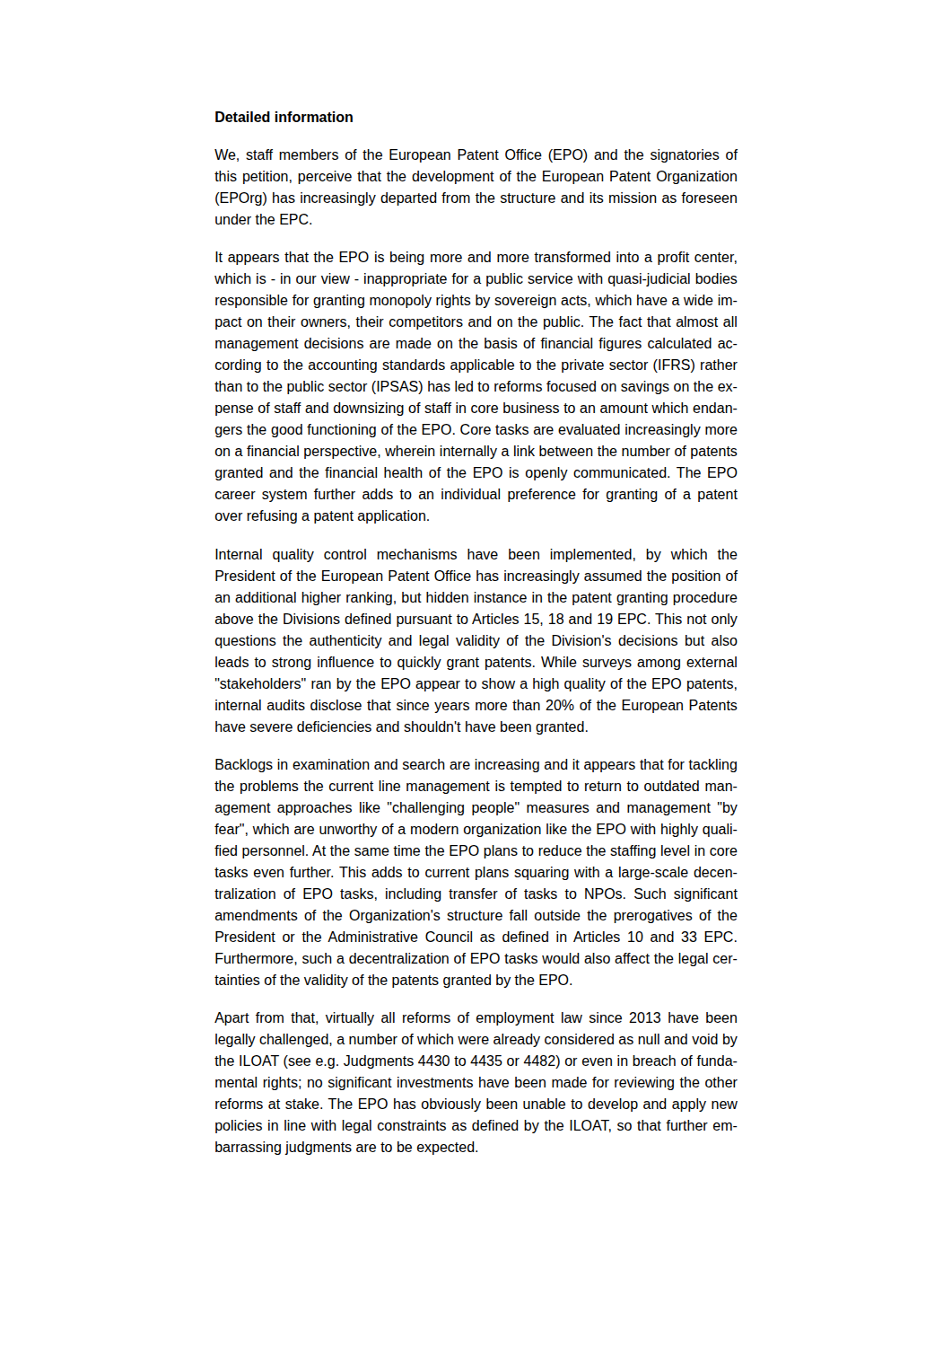Detailed information
We, staff members of the European Patent Office (EPO) and the signatories of this petition, perceive that the development of the European Patent Organization (EPOrg) has increasingly departed from the structure and its mission as foreseen under the EPC.
It appears that the EPO is being more and more transformed into a profit center, which is - in our view - inappropriate for a public service with quasi-judicial bodies responsible for granting monopoly rights by sovereign acts, which have a wide impact on their owners, their competitors and on the public. The fact that almost all management decisions are made on the basis of financial figures calculated according to the accounting standards applicable to the private sector (IFRS) rather than to the public sector (IPSAS) has led to reforms focused on savings on the expense of staff and downsizing of staff in core business to an amount which endangers the good functioning of the EPO. Core tasks are evaluated increasingly more on a financial perspective, wherein internally a link between the number of patents granted and the financial health of the EPO is openly communicated. The EPO career system further adds to an individual preference for granting of a patent over refusing a patent application.
Internal quality control mechanisms have been implemented, by which the President of the European Patent Office has increasingly assumed the position of an additional higher ranking, but hidden instance in the patent granting procedure above the Divisions defined pursuant to Articles 15, 18 and 19 EPC. This not only questions the authenticity and legal validity of the Division's decisions but also leads to strong influence to quickly grant patents. While surveys among external "stakeholders" ran by the EPO appear to show a high quality of the EPO patents, internal audits disclose that since years more than 20% of the European Patents have severe deficiencies and shouldn't have been granted.
Backlogs in examination and search are increasing and it appears that for tackling the problems the current line management is tempted to return to outdated management approaches like "challenging people" measures and management "by fear", which are unworthy of a modern organization like the EPO with highly qualified personnel. At the same time the EPO plans to reduce the staffing level in core tasks even further. This adds to current plans squaring with a large-scale decentralization of EPO tasks, including transfer of tasks to NPOs. Such significant amendments of the Organization's structure fall outside the prerogatives of the President or the Administrative Council as defined in Articles 10 and 33 EPC. Furthermore, such a decentralization of EPO tasks would also affect the legal certainties of the validity of the patents granted by the EPO.
Apart from that, virtually all reforms of employment law since 2013 have been legally challenged, a number of which were already considered as null and void by the ILOAT (see e.g. Judgments 4430 to 4435 or 4482) or even in breach of fundamental rights; no significant investments have been made for reviewing the other reforms at stake. The EPO has obviously been unable to develop and apply new policies in line with legal constraints as defined by the ILOAT, so that further embarrassing judgments are to be expected.